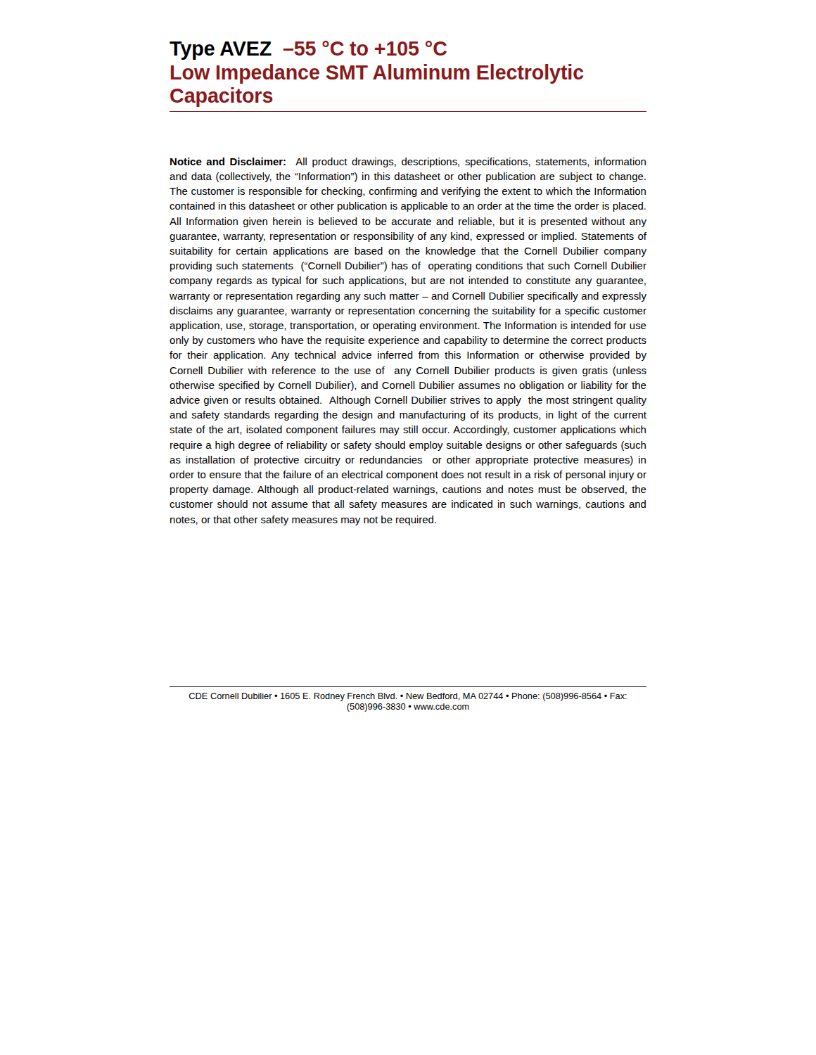Type AVEZ –55 °C to +105 °C Low Impedance SMT Aluminum Electrolytic Capacitors
Notice and Disclaimer: All product drawings, descriptions, specifications, statements, information and data (collectively, the “Information”) in this datasheet or other publication are subject to change. The customer is responsible for checking, confirming and verifying the extent to which the Information contained in this datasheet or other publication is applicable to an order at the time the order is placed. All Information given herein is believed to be accurate and reliable, but it is presented without any guarantee, warranty, representation or responsibility of any kind, expressed or implied. Statements of suitability for certain applications are based on the knowledge that the Cornell Dubilier company providing such statements (“Cornell Dubilier”) has of operating conditions that such Cornell Dubilier company regards as typical for such applications, but are not intended to constitute any guarantee, warranty or representation regarding any such matter – and Cornell Dubilier specifically and expressly disclaims any guarantee, warranty or representation concerning the suitability for a specific customer application, use, storage, transportation, or operating environment. The Information is intended for use only by customers who have the requisite experience and capability to determine the correct products for their application. Any technical advice inferred from this Information or otherwise provided by Cornell Dubilier with reference to the use of any Cornell Dubilier products is given gratis (unless otherwise specified by Cornell Dubilier), and Cornell Dubilier assumes no obligation or liability for the advice given or results obtained. Although Cornell Dubilier strives to apply the most stringent quality and safety standards regarding the design and manufacturing of its products, in light of the current state of the art, isolated component failures may still occur. Accordingly, customer applications which require a high degree of reliability or safety should employ suitable designs or other safeguards (such as installation of protective circuitry or redundancies or other appropriate protective measures) in order to ensure that the failure of an electrical component does not result in a risk of personal injury or property damage. Although all product-related warnings, cautions and notes must be observed, the customer should not assume that all safety measures are indicated in such warnings, cautions and notes, or that other safety measures may not be required.
CDE Cornell Dubilier • 1605 E. Rodney French Blvd. • New Bedford, MA 02744 • Phone: (508)996-8564 • Fax: (508)996-3830 • www.cde.com